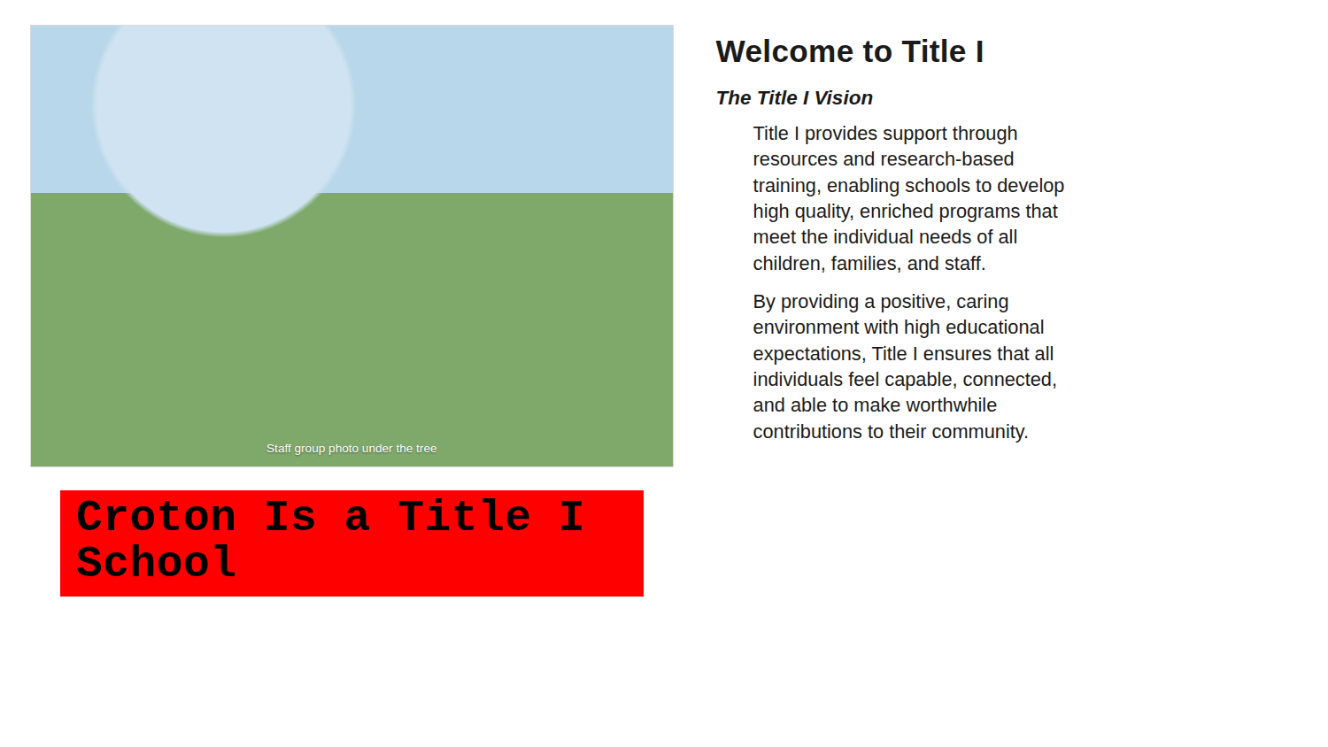Staff group photo under the tree
Croton Is a Title I School
Welcome to Title I
The Title I Vision
Title I provides support through resources and research-based training, enabling schools to develop high quality, enriched programs that meet the individual needs of all children, families, and staff.
By providing a positive, caring environment with high educational expectations, Title I ensures that all individuals feel capable, connected, and able to make worthwhile contributions to their community.